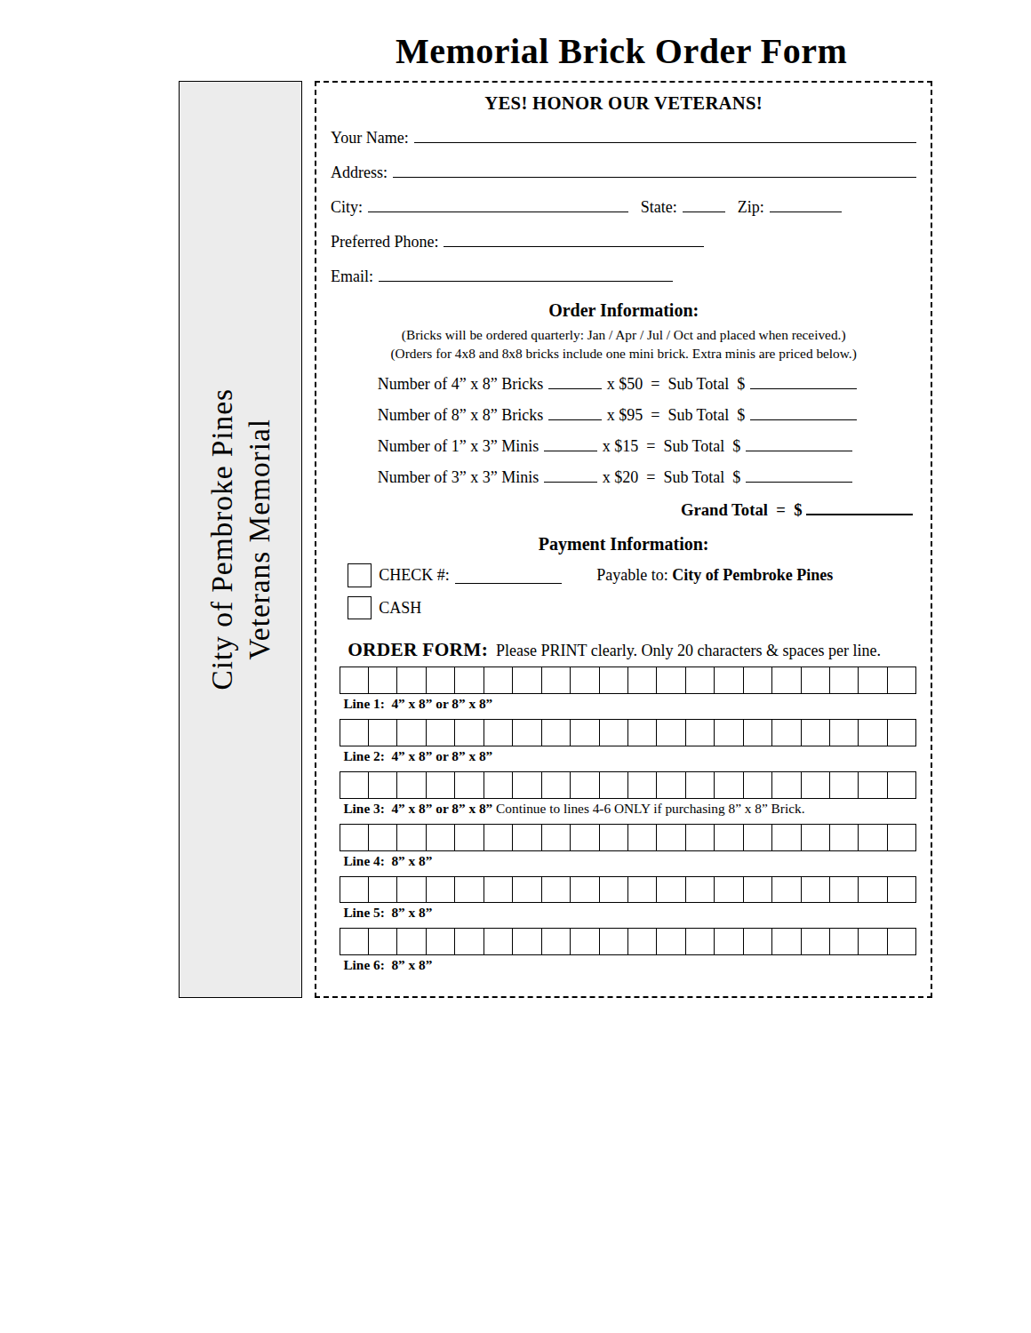Memorial Brick Order Form
City of Pembroke Pines
Veterans Memorial
YES! HONOR OUR VETERANS!
Your Name:
Address:
City: State: Zip:
Preferred Phone:
Email:
Order Information:
(Bricks will be ordered quarterly: Jan / Apr / Jul / Oct and placed when received.)
(Orders for 4x8 and 8x8 bricks include one mini brick. Extra minis are priced below.)
Number of 4” x 8” Bricks x $50 = Sub Total $
Number of 8” x 8” Bricks x $95 = Sub Total $
Number of 1” x 3” Minis x $15 = Sub Total $
Number of 3” x 3” Minis x $20 = Sub Total $
Grand Total = $
Payment Information:
CHECK #: Payable to: City of Pembroke Pines
CASH
ORDER FORM: Please PRINT clearly. Only 20 characters & spaces per line.
Line 1: 4” x 8” or 8” x 8”
Line 2: 4” x 8” or 8” x 8”
Line 3: 4” x 8” or 8” x 8” Continue to lines 4-6 ONLY if purchasing 8” x 8” Brick.
Line 4: 8” x 8”
Line 5: 8” x 8”
Line 6: 8” x 8”